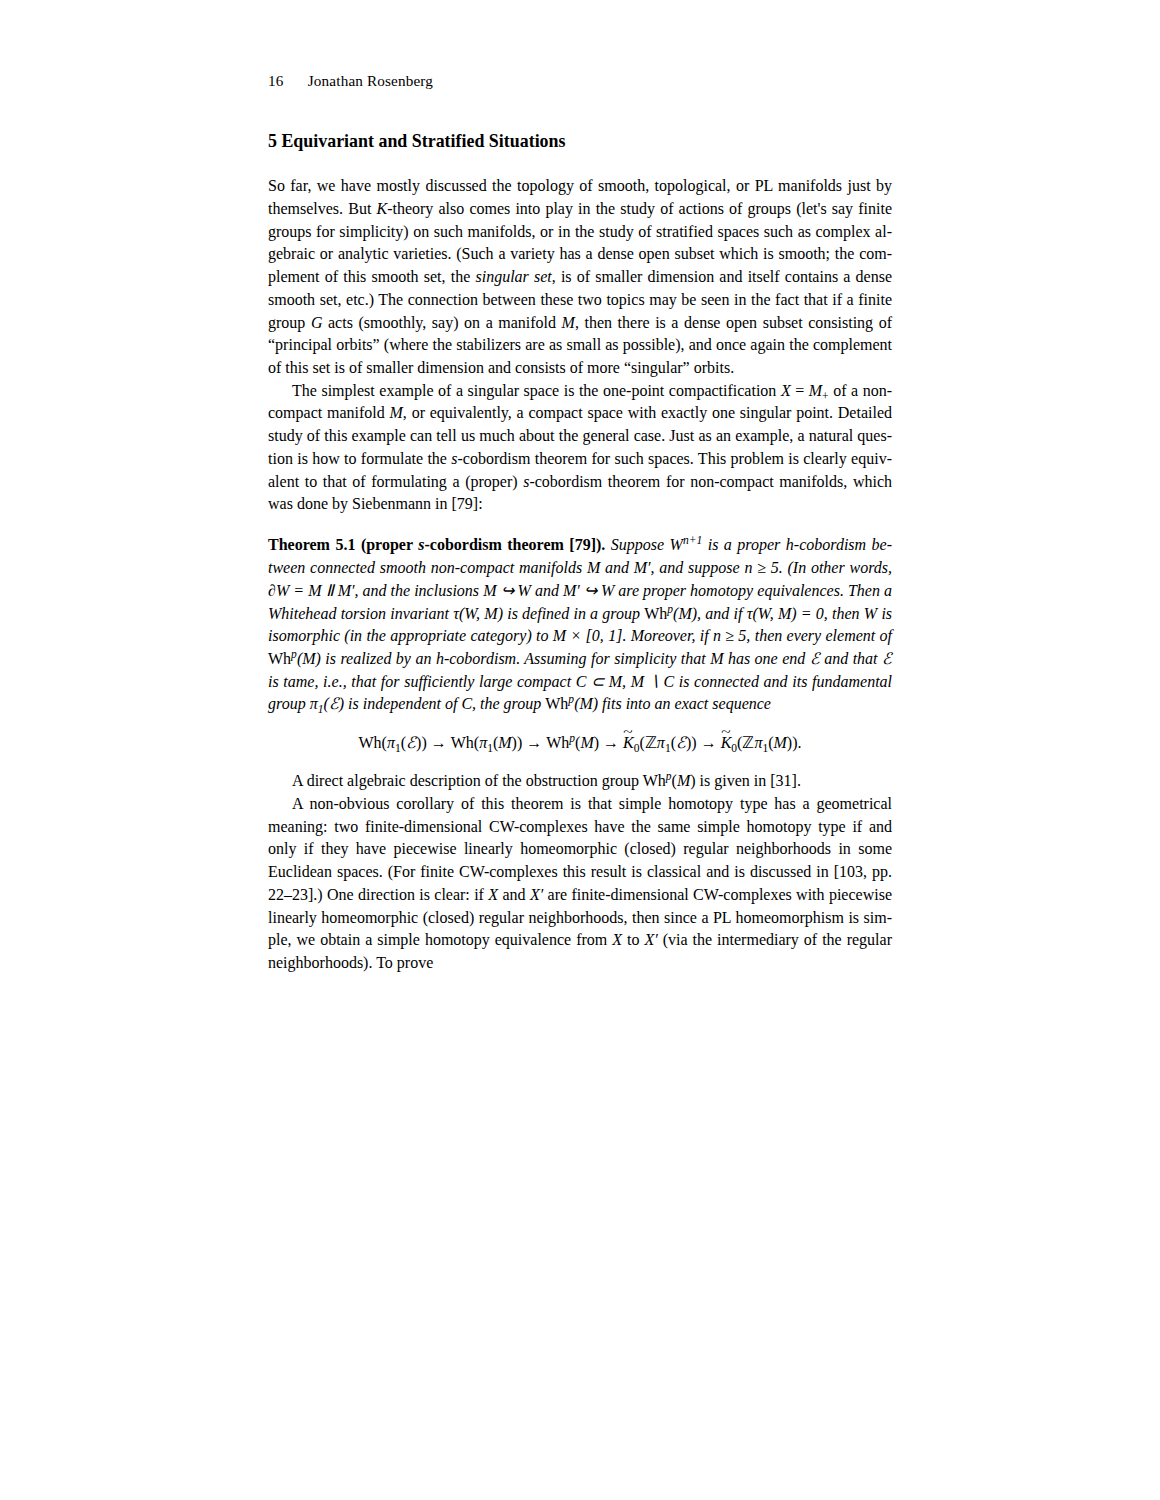16 Jonathan Rosenberg
5 Equivariant and Stratified Situations
So far, we have mostly discussed the topology of smooth, topological, or PL manifolds just by themselves. But K-theory also comes into play in the study of actions of groups (let's say finite groups for simplicity) on such manifolds, or in the study of stratified spaces such as complex algebraic or analytic varieties. (Such a variety has a dense open subset which is smooth; the complement of this smooth set, the singular set, is of smaller dimension and itself contains a dense smooth set, etc.) The connection between these two topics may be seen in the fact that if a finite group G acts (smoothly, say) on a manifold M, then there is a dense open subset consisting of “principal orbits” (where the stabilizers are as small as possible), and once again the complement of this set is of smaller dimension and consists of more “singular” orbits.
The simplest example of a singular space is the one-point compactification X = M+ of a non-compact manifold M, or equivalently, a compact space with exactly one singular point. Detailed study of this example can tell us much about the general case. Just as an example, a natural question is how to formulate the s-cobordism theorem for such spaces. This problem is clearly equivalent to that of formulating a (proper) s-cobordism theorem for non-compact manifolds, which was done by Siebenmann in [79]:
Theorem 5.1 (proper s-cobordism theorem [79]). Suppose Wn+1 is a proper h-cobordism between connected smooth non-compact manifolds M and M′, and suppose n ≥ 5. (In other words, ∂W = M Ⅱ M′, and the inclusions M ↪ W and M′ ↪ W are proper homotopy equivalences. Then a Whitehead torsion invariant τ(W, M) is defined in a group Whp(M), and if τ(W, M) = 0, then W is isomorphic (in the appropriate category) to M × [0, 1]. Moreover, if n ≥ 5, then every element of Whp(M) is realized by an h-cobordism. Assuming for simplicity that M has one end ℰ and that ℰ is tame, i.e., that for sufficiently large compact C ⊂ M, M ∖ C is connected and its fundamental group π1(ℰ) is independent of C, the group Whp(M) fits into an exact sequence
Wh(π1(ℰ)) → Wh(π1(M)) → Whp(M) → ~K0(ℤπ1(ℰ)) → ~K0(ℤπ1(M)).
A direct algebraic description of the obstruction group Whp(M) is given in [31].
A non-obvious corollary of this theorem is that simple homotopy type has a geometrical meaning: two finite-dimensional CW-complexes have the same simple homotopy type if and only if they have piecewise linearly homeomorphic (closed) regular neighborhoods in some Euclidean spaces. (For finite CW-complexes this result is classical and is discussed in [103, pp. 22–23].) One direction is clear: if X and X′ are finite-dimensional CW-complexes with piecewise linearly homeomorphic (closed) regular neighborhoods, then since a PL homeomorphism is simple, we obtain a simple homotopy equivalence from X to X′ (via the intermediary of the regular neighborhoods). To prove